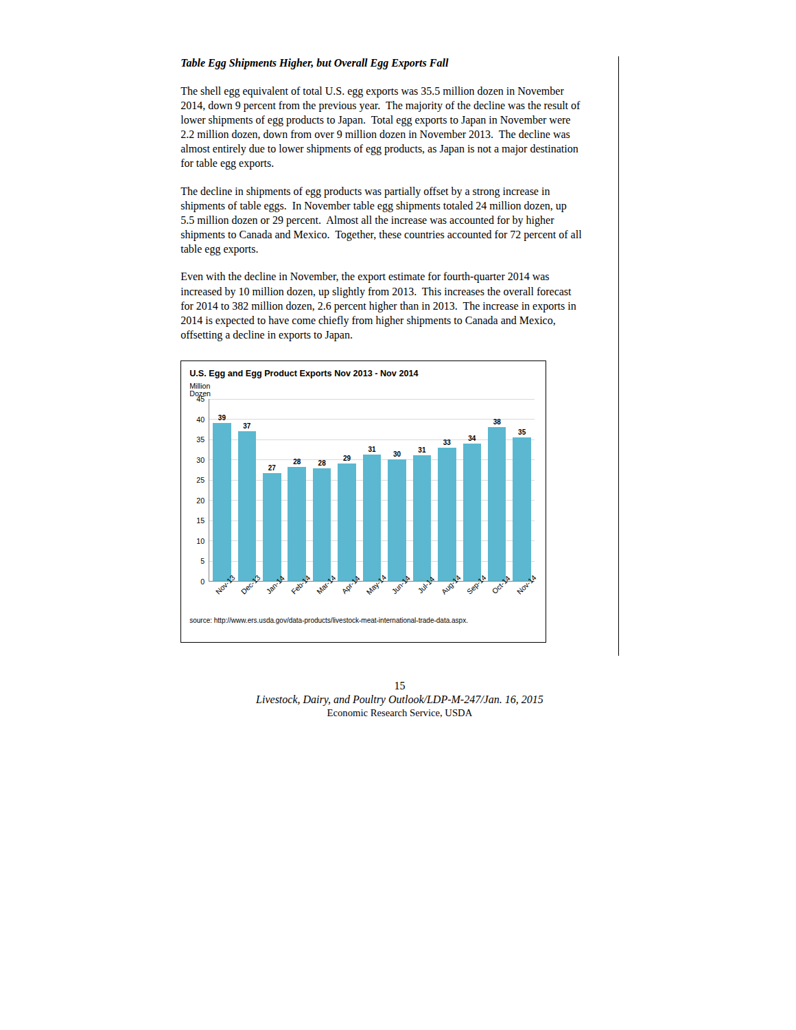Table Egg Shipments Higher, but Overall Egg Exports Fall
The shell egg equivalent of total U.S. egg exports was 35.5 million dozen in November 2014, down 9 percent from the previous year. The majority of the decline was the result of lower shipments of egg products to Japan. Total egg exports to Japan in November were 2.2 million dozen, down from over 9 million dozen in November 2013. The decline was almost entirely due to lower shipments of egg products, as Japan is not a major destination for table egg exports.
The decline in shipments of egg products was partially offset by a strong increase in shipments of table eggs. In November table egg shipments totaled 24 million dozen, up 5.5 million dozen or 29 percent. Almost all the increase was accounted for by higher shipments to Canada and Mexico. Together, these countries accounted for 72 percent of all table egg exports.
Even with the decline in November, the export estimate for fourth-quarter 2014 was increased by 10 million dozen, up slightly from 2013. This increases the overall forecast for 2014 to 382 million dozen, 2.6 percent higher than in 2013. The increase in exports in 2014 is expected to have come chiefly from higher shipments to Canada and Mexico, offsetting a decline in exports to Japan.
U.S. Egg and Egg Product Exports Nov 2013 - Nov 2014
Million
Dozen
45 40 35 30 25 20 15 10 5 0
39
37
27
28
28
29
31
30
31
33
34
38
35
Nov-13
Dec-13
Jan-14
Feb-14
Mar-14
Apr-14
May-14
Jun-14
Jul-14
Aug-14
Sep-14
Oct-14
Nov-14
source: http://www.ers.usda.gov/data-products/livestock-meat-international-trade-data.aspx.
15
Livestock, Dairy, and Poultry Outlook/LDP-M-247/Jan. 16, 2015
Economic Research Service, USDA